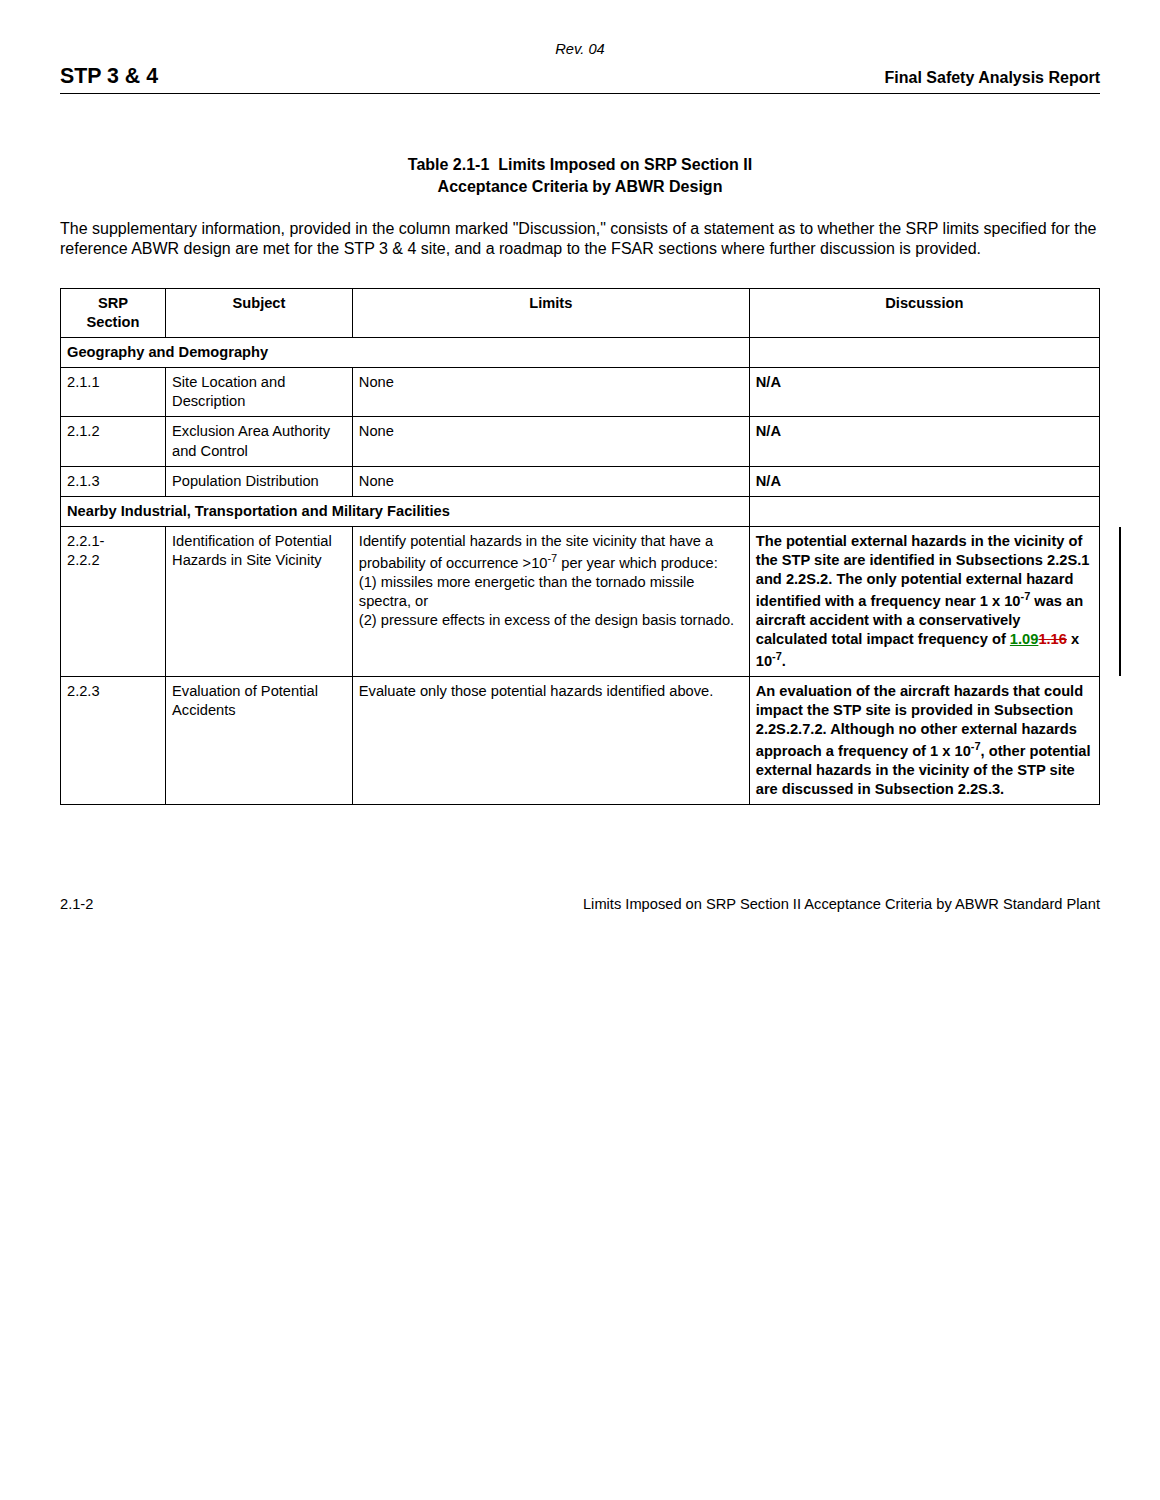Rev. 04
STP 3 & 4
Final Safety Analysis Report
Table 2.1-1 Limits Imposed on SRP Section II
Acceptance Criteria by ABWR Design
The supplementary information, provided in the column marked "Discussion," consists of a statement as to whether the SRP limits specified for the reference ABWR design are met for the STP 3 & 4 site, and a roadmap to the FSAR sections where further discussion is provided.
| SRP Section | Subject | Limits | Discussion |
| --- | --- | --- | --- |
| Geography and Demography | |
| 2.1.1 | Site Location and Description | None | N/A |
| 2.1.2 | Exclusion Area Authority and Control | None | N/A |
| 2.1.3 | Population Distribution | None | N/A |
| Nearby Industrial, Transportation and Military Facilities | |
| 2.2.1- 2.2.2 | Identification of Potential Hazards in Site Vicinity | Identify potential hazards in the site vicinity that have a probability of occurrence >10 -7 per year which produce: (1) missiles more energetic than the tornado missile spectra, or (2) pressure effects in excess of the design basis tornado. | The potential external hazards in the vicinity of the STP site are identified in Subsections 2.2S.1 and 2.2S.2. The only potential external hazard identified with a frequency near 1 x 10 -7 was an aircraft accident with a conservatively calculated total impact frequency of 1.09 1.16 x 10 -7 . |
| 2.2.3 | Evaluation of Potential Accidents | Evaluate only those potential hazards identified above. | An evaluation of the aircraft hazards that could impact the STP site is provided in Subsection 2.2S.2.7.2. Although no other external hazards approach a frequency of 1 x 10 -7 , other potential external hazards in the vicinity of the STP site are discussed in Subsection 2.2S.3. |
2.1-2
Limits Imposed on SRP Section II Acceptance Criteria by ABWR Standard Plant